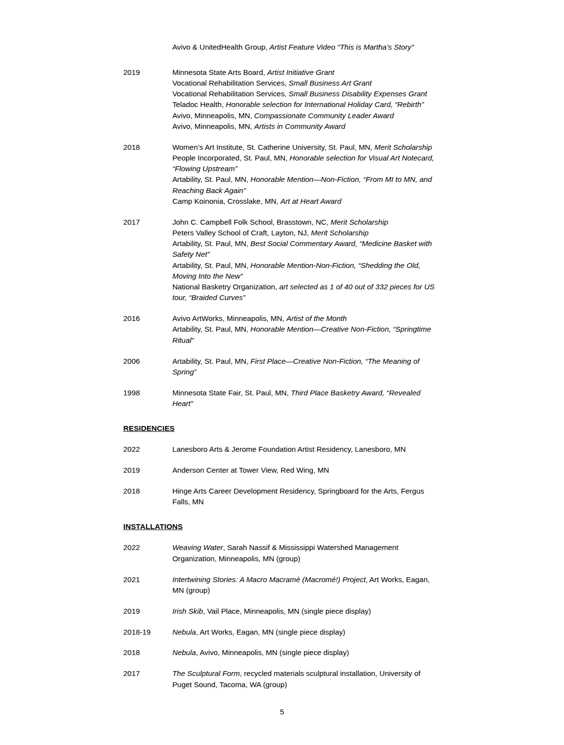Avivo & UnitedHealth Group, Artist Feature Video “This is Martha’s Story”
2019
Minnesota State Arts Board, Artist Initiative Grant Vocational Rehabilitation Services, Small Business Art Grant Vocational Rehabilitation Services, Small Business Disability Expenses Grant Teladoc Health, Honorable selection for International Holiday Card, “Rebirth” Avivo, Minneapolis, MN, Compassionate Community Leader Award Avivo, Minneapolis, MN, Artists in Community Award
2018
Women’s Art Institute, St. Catherine University, St. Paul, MN, Merit Scholarship People Incorporated, St. Paul, MN, Honorable selection for Visual Art Notecard, “Flowing Upstream” Artability, St. Paul, MN, Honorable Mention—Non-Fiction, “From MI to MN, and Reaching Back Again” Camp Koinonia, Crosslake, MN, Art at Heart Award
2017
John C. Campbell Folk School, Brasstown, NC, Merit Scholarship Peters Valley School of Craft, Layton, NJ, Merit Scholarship Artability, St. Paul, MN, Best Social Commentary Award, “Medicine Basket with Safety Net” Artability, St. Paul, MN, Honorable Mention-Non-Fiction, “Shedding the Old, Moving Into the New” National Basketry Organization, art selected as 1 of 40 out of 332 pieces for US tour, “Braided Curves”
2016
Avivo ArtWorks, Minneapolis, MN, Artist of the Month Artability, St. Paul, MN, Honorable Mention—Creative Non-Fiction, “Springtime Ritual”
2006
Artability, St. Paul, MN, First Place—Creative Non-Fiction, “The Meaning of Spring”
1998
Minnesota State Fair, St. Paul, MN, Third Place Basketry Award, “Revealed Heart”
Residencies
2022
Lanesboro Arts & Jerome Foundation Artist Residency, Lanesboro, MN
2019
Anderson Center at Tower View, Red Wing, MN
2018
Hinge Arts Career Development Residency, Springboard for the Arts, Fergus Falls, MN
Installations
2022
Weaving Water, Sarah Nassif & Mississippi Watershed Management Organization, Minneapolis, MN (group)
2021
Intertwining Stories: A Macro Macramé (Macromé!) Project, Art Works, Eagan, MN (group)
2019
Irish Skib, Vail Place, Minneapolis, MN (single piece display)
2018-19
Nebula, Art Works, Eagan, MN (single piece display)
2018
Nebula, Avivo, Minneapolis, MN (single piece display)
2017
The Sculptural Form, recycled materials sculptural installation, University of Puget Sound, Tacoma, WA (group)
5